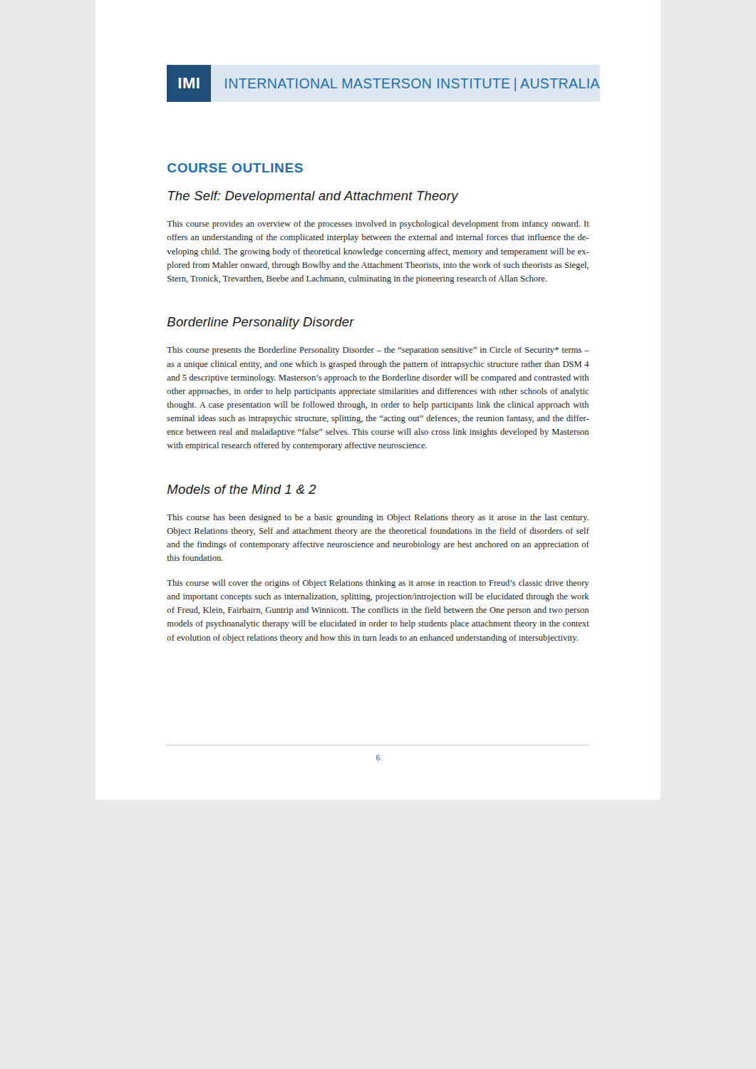IMI
INTERNATIONAL MASTERSON INSTITUTE|AUSTRALIA
COURSE OUTLINES
The Self: Developmental and Attachment Theory
This course provides an overview of the processes involved in psychological development from infancy onward. It offers an understanding of the complicated interplay between the external and internal forces that influence the developing child. The growing body of theoretical knowledge concerning affect, memory and temperament will be explored from Mahler onward, through Bowlby and the Attachment Theorists, into the work of such theorists as Siegel, Stern, Tronick, Trevarthen, Beebe and Lachmann, culminating in the pioneering research of Allan Schore.
Borderline Personality Disorder
This course presents the Borderline Personality Disorder – the “separation sensitive” in Circle of Security* terms – as a unique clinical entity, and one which is grasped through the pattern of intrapsychic structure rather than DSM 4 and 5 descriptive terminology. Masterson’s approach to the Borderline disorder will be compared and contrasted with other approaches, in order to help participants appreciate similarities and differences with other schools of analytic thought. A case presentation will be followed through, in order to help participants link the clinical approach with seminal ideas such as intrapsychic structure, splitting, the “acting out” defences, the reunion fantasy, and the difference between real and maladaptive “false” selves. This course will also cross link insights developed by Masterson with empirical research offered by contemporary affective neuroscience.
Models of the Mind 1 & 2
This course has been designed to be a basic grounding in Object Relations theory as it arose in the last century. Object Relations theory, Self and attachment theory are the theoretical foundations in the field of disorders of self and the findings of contemporary affective neuroscience and neurobiology are best anchored on an appreciation of this foundation.
This course will cover the origins of Object Relations thinking as it arose in reaction to Freud’s classic drive theory and important concepts such as internalization, splitting, projection/introjection will be elucidated through the work of Freud, Klein, Fairbairn, Guntrip and Winnicott. The conflicts in the field between the One person and two person models of psychoanalytic therapy will be elucidated in order to help students place attachment theory in the context of evolution of object relations theory and how this in turn leads to an enhanced understanding of intersubjectivity.
6